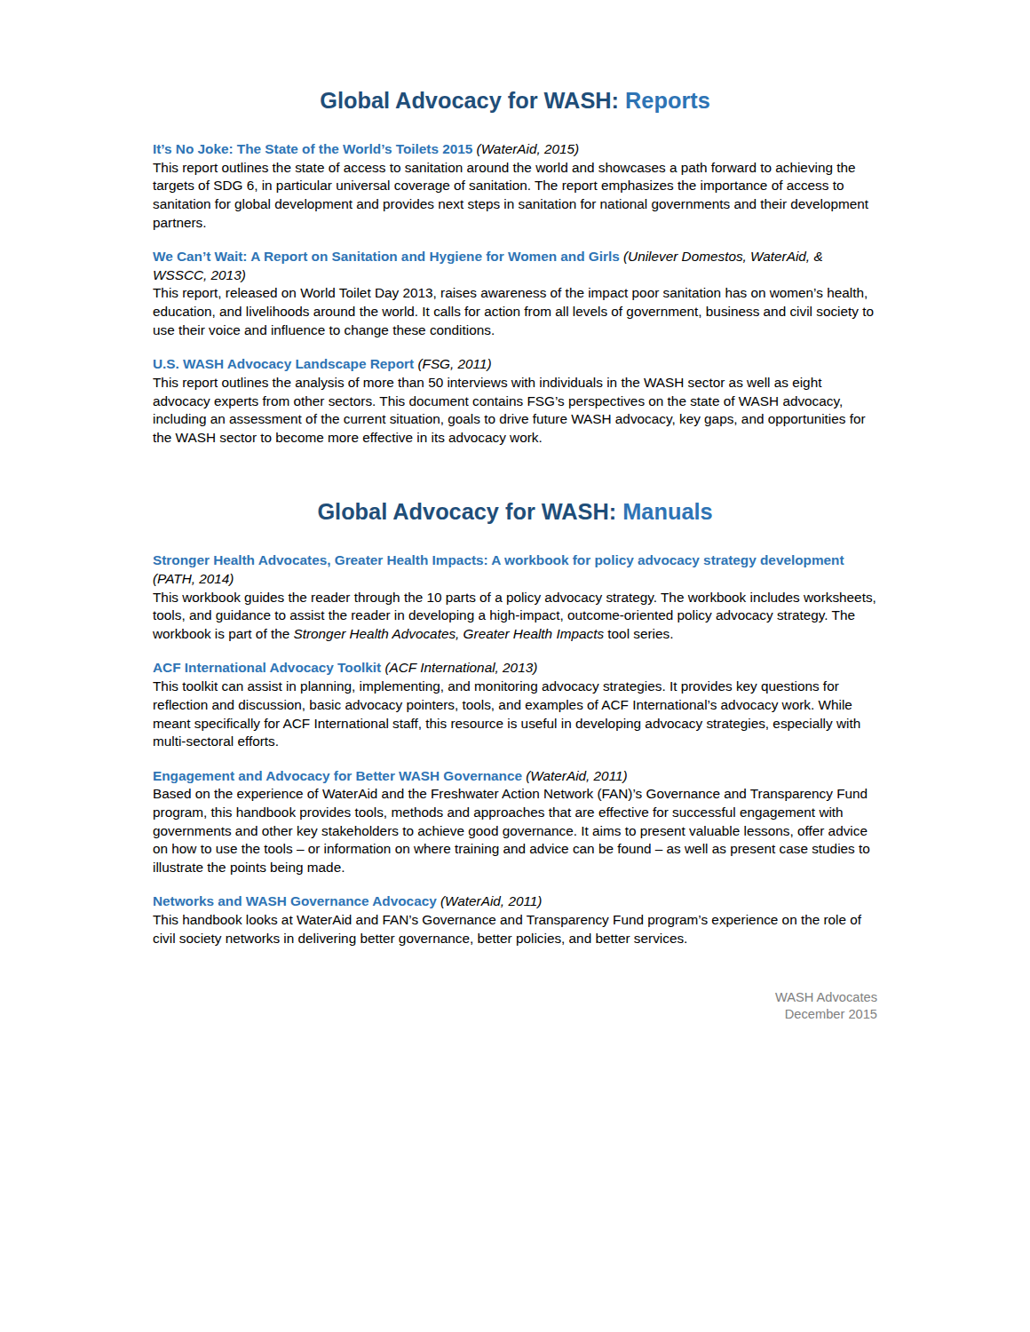Global Advocacy for WASH: Reports
It’s No Joke: The State of the World’s Toilets 2015 (WaterAid, 2015)
This report outlines the state of access to sanitation around the world and showcases a path forward to achieving the targets of SDG 6, in particular universal coverage of sanitation. The report emphasizes the importance of access to sanitation for global development and provides next steps in sanitation for national governments and their development partners.
We Can’t Wait: A Report on Sanitation and Hygiene for Women and Girls (Unilever Domestos, WaterAid, & WSSCC, 2013)
This report, released on World Toilet Day 2013, raises awareness of the impact poor sanitation has on women’s health, education, and livelihoods around the world. It calls for action from all levels of government, business and civil society to use their voice and influence to change these conditions.
U.S. WASH Advocacy Landscape Report (FSG, 2011)
This report outlines the analysis of more than 50 interviews with individuals in the WASH sector as well as eight advocacy experts from other sectors. This document contains FSG’s perspectives on the state of WASH advocacy, including an assessment of the current situation, goals to drive future WASH advocacy, key gaps, and opportunities for the WASH sector to become more effective in its advocacy work.
Global Advocacy for WASH: Manuals
Stronger Health Advocates, Greater Health Impacts: A workbook for policy advocacy strategy development (PATH, 2014)
This workbook guides the reader through the 10 parts of a policy advocacy strategy. The workbook includes worksheets, tools, and guidance to assist the reader in developing a high-impact, outcome-oriented policy advocacy strategy. The workbook is part of the Stronger Health Advocates, Greater Health Impacts tool series.
ACF International Advocacy Toolkit (ACF International, 2013)
This toolkit can assist in planning, implementing, and monitoring advocacy strategies. It provides key questions for reflection and discussion, basic advocacy pointers, tools, and examples of ACF International’s advocacy work. While meant specifically for ACF International staff, this resource is useful in developing advocacy strategies, especially with multi-sectoral efforts.
Engagement and Advocacy for Better WASH Governance (WaterAid, 2011)
Based on the experience of WaterAid and the Freshwater Action Network (FAN)’s Governance and Transparency Fund program, this handbook provides tools, methods and approaches that are effective for successful engagement with governments and other key stakeholders to achieve good governance. It aims to present valuable lessons, offer advice on how to use the tools – or information on where training and advice can be found – as well as present case studies to illustrate the points being made.
Networks and WASH Governance Advocacy (WaterAid, 2011)
This handbook looks at WaterAid and FAN’s Governance and Transparency Fund program’s experience on the role of civil society networks in delivering better governance, better policies, and better services.
WASH Advocates
December 2015